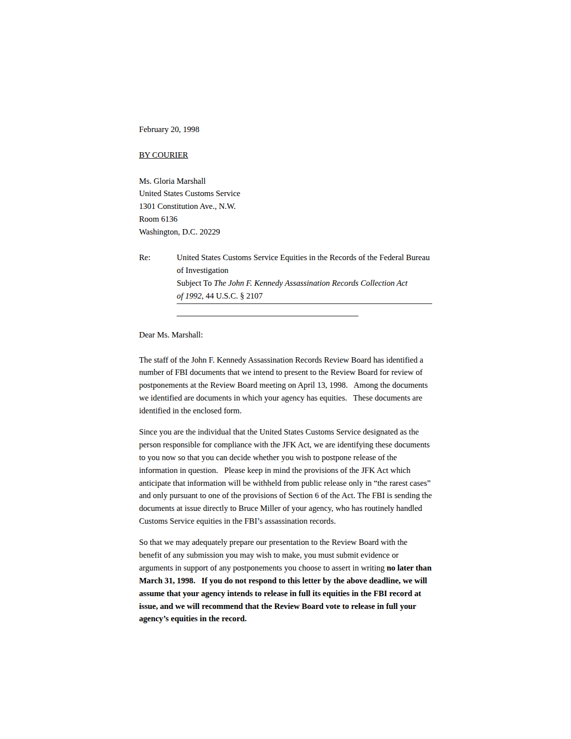February 20, 1998
BY COURIER
Ms. Gloria Marshall United States Customs Service 1301 Constitution Ave., N.W. Room 6136 Washington, D.C. 20229
| Re: | United States Customs Service Equities in the Records of the Federal Bureau of Investigation Subject To The John F. Kennedy Assassination Records Collection Act of 1992 , 44 U.S.C. § 2107 |
Dear Ms. Marshall:
The staff of the John F. Kennedy Assassination Records Review Board has identified a number of FBI documents that we intend to present to the Review Board for review of postponements at the Review Board meeting on April 13, 1998. Among the documents we identified are documents in which your agency has equities. These documents are identified in the enclosed form.
Since you are the individual that the United States Customs Service designated as the person responsible for compliance with the JFK Act, we are identifying these documents to you now so that you can decide whether you wish to postpone release of the information in question. Please keep in mind the provisions of the JFK Act which anticipate that information will be withheld from public release only in “the rarest cases” and only pursuant to one of the provisions of Section 6 of the Act. The FBI is sending the documents at issue directly to Bruce Miller of your agency, who has routinely handled Customs Service equities in the FBI’s assassination records.
So that we may adequately prepare our presentation to the Review Board with the benefit of any submission you may wish to make, you must submit evidence or arguments in support of any postponements you choose to assert in writing no later than March 31, 1998. If you do not respond to this letter by the above deadline, we will assume that your agency intends to release in full its equities in the FBI record at issue, and we will recommend that the Review Board vote to release in full your agency’s equities in the record.